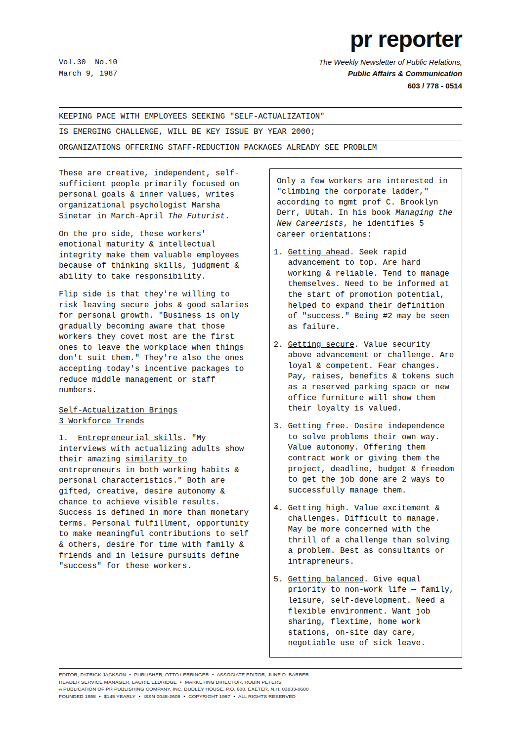pr reporter
Vol.30 No.10
March 9, 1987
The Weekly Newsletter of Public Relations,
Public Affairs & Communication
603 / 778 - 0514
Keeping pace with employees seeking "self-actualization" is emerging challenge, will be key issue by year 2000; organizations offering staff-reduction packages already see problem
These are creative, independent, self-sufficient people primarily focused on personal goals & inner values, writes organizational psychologist Marsha Sinetar in March-April The Futurist.
On the pro side, these workers' emotional maturity & intellectual integrity make them valuable employees because of thinking skills, judgment & ability to take responsibility.
Flip side is that they're willing to risk leaving secure jobs & good salaries for personal growth. "Business is only gradually becoming aware that those workers they covet most are the first ones to leave the workplace when things don't suit them." They're also the ones accepting today's incentive packages to reduce middle management or staff numbers.
Self-Actualization Brings
3 Workforce Trends
1. Entrepreneurial skills. "My interviews with actualizing adults show their amazing similarity to entrepreneurs in both working habits & personal characteristics." Both are gifted, creative, desire autonomy & chance to achieve visible results. Success is defined in more than monetary terms. Personal fulfillment, opportunity to make meaningful contributions to self & others, desire for time with family & friends and in leisure pursuits define "success" for these workers.
Only a few workers are interested in "climbing the corporate ladder," according to mgmt prof C. Brooklyn Derr, UUtah. In his book Managing the New Careerists, he identifies 5 career orientations:
Getting ahead. Seek rapid advancement to top. Are hard working & reliable. Tend to manage themselves. Need to be informed at the start of promotion potential, helped to expand their definition of "success." Being #2 may be seen as failure.
Getting secure. Value security above advancement or challenge. Are loyal & competent. Fear changes. Pay, raises, benefits & tokens such as a reserved parking space or new office furniture will show them their loyalty is valued.
Getting free. Desire independence to solve problems their own way. Value autonomy. Offering them contract work or giving them the project, deadline, budget & freedom to get the job done are 2 ways to successfully manage them.
Getting high. Value excitement & challenges. Difficult to manage. May be more concerned with the thrill of a challenge than solving a problem. Best as consultants or intrapreneurs.
Getting balanced. Give equal priority to non-work life — family, leisure, self-development. Need a flexible environment. Want job sharing, flextime, home work stations, on-site day care, negotiable use of sick leave.
EDITOR, PATRICK JACKSON • PUBLISHER, OTTO LERBINGER • ASSOCIATE EDITOR, JUNE D. BARBER
READER SERVICE MANAGER, LAURIE ELDRIDGE • MARKETING DIRECTOR, ROBIN PETERS
A PUBLICATION OF PR PUBLISHING COMPANY, INC. DUDLEY HOUSE, P.O. 600, EXETER, N.H. 03833-0600
FOUNDED 1958 • $145 YEARLY • ISSN 0048-2609 • COPYRIGHT 1987 • ALL RIGHTS RESERVED